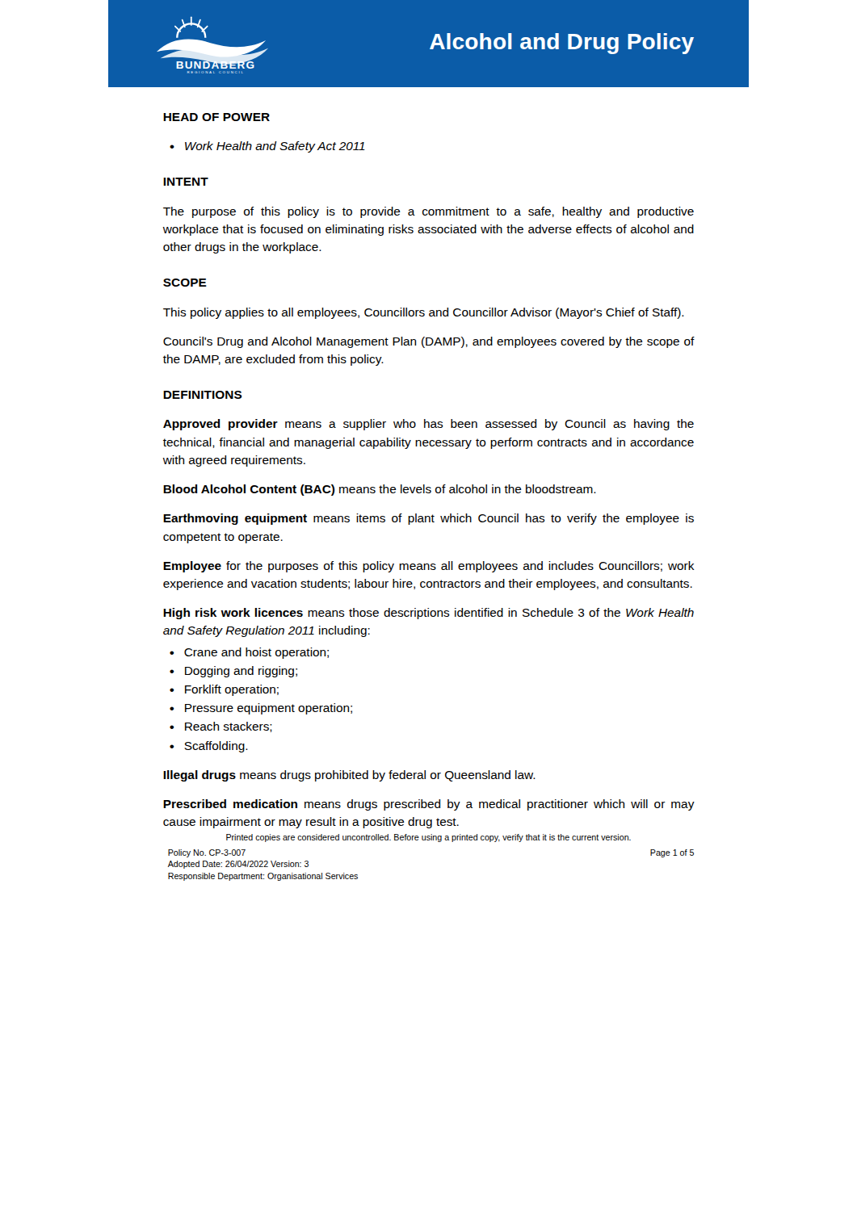BUNDABERG REGIONAL COUNCIL
Alcohol and Drug Policy
HEAD OF POWER
Work Health and Safety Act 2011
INTENT
The purpose of this policy is to provide a commitment to a safe, healthy and productive workplace that is focused on eliminating risks associated with the adverse effects of alcohol and other drugs in the workplace.
SCOPE
This policy applies to all employees, Councillors and Councillor Advisor (Mayor's Chief of Staff).
Council's Drug and Alcohol Management Plan (DAMP), and employees covered by the scope of the DAMP, are excluded from this policy.
DEFINITIONS
Approved provider means a supplier who has been assessed by Council as having the technical, financial and managerial capability necessary to perform contracts and in accordance with agreed requirements.
Blood Alcohol Content (BAC) means the levels of alcohol in the bloodstream.
Earthmoving equipment means items of plant which Council has to verify the employee is competent to operate.
Employee for the purposes of this policy means all employees and includes Councillors; work experience and vacation students; labour hire, contractors and their employees, and consultants.
High risk work licences means those descriptions identified in Schedule 3 of the Work Health and Safety Regulation 2011 including:
Crane and hoist operation;
Dogging and rigging;
Forklift operation;
Pressure equipment operation;
Reach stackers;
Scaffolding.
Illegal drugs means drugs prohibited by federal or Queensland law.
Prescribed medication means drugs prescribed by a medical practitioner which will or may cause impairment or may result in a positive drug test.
Printed copies are considered uncontrolled. Before using a printed copy, verify that it is the current version.
Policy No. CP-3-007
Adopted Date: 26/04/2022 Version: 3
Responsible Department: Organisational Services
Page 1 of 5